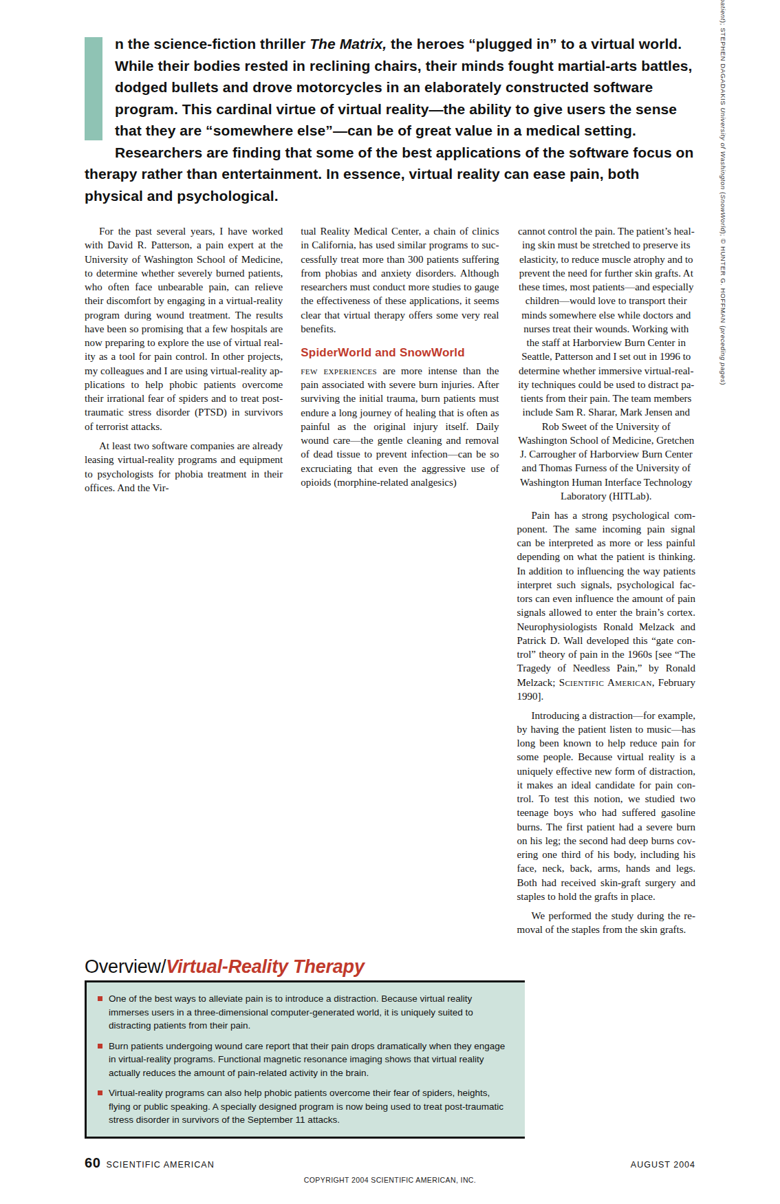n the science-fiction thriller The Matrix, the heroes “plugged in” to a virtual world. While their bodies rested in reclining chairs, their minds fought martial-arts battles, dodged bullets and drove motorcycles in an elaborately constructed software program. This cardinal virtue of virtual reality—the ability to give users the sense that they are “somewhere else”—can be of great value in a medical setting. Researchers are find­ing that some of the best applications of the software focus on therapy rather than entertainment. In essence, virtual reality can ease pain, both physical and psychological.
For the past several years, I have worked with David R. Patterson, a pain expert at the University of Washington School of Medicine, to determine whether severely burned patients, who often face unbearable pain, can relieve their dis­comfort by engaging in a virtual-reality program during wound treatment. The results have been so promising that a few hospitals are now preparing to explore the use of virtual reality as a tool for pain control. In other projects, my colleagues and I are using virtual-reality applications to help phobic patients overcome their ir­rational fear of spiders and to treat post-traumatic stress disorder (PTSD) in sur­vivors of terrorist attacks.
At least two software companies are already leasing virtual-reality programs and equipment to psychologists for pho­bia treatment in their offices. And the Vir-
tual Reality Medical Center, a chain of clinics in California, has used similar pro­grams to successfully treat more than 300 patients suffering from phobias and anx­iety disorders. Although researchers must conduct more studies to gauge the effec­tiveness of these applications, it seems clear that virtual therapy offers some very real benefits.
SpiderWorld and SnowWorld
few experiences are more intense than the pain associated with severe burn injuries. After surviving the initial trauma, burn patients must endure a long journey of healing that is often as painful as the original injury itself. Daily wound care—the gentle cleaning and removal of dead tissue to prevent infection—can be so ex­cruciating that even the aggressive use of opioids (morphine-related analgesics)
cannot control the pain. The patient’s healing skin must be stretched to preserve its elasticity, to re­duce muscle atrophy and to prevent the need for further skin grafts. At these times, most patients—and especially children—would love to trans­port their minds somewhere else while doctors and nurses treat their wounds. Working with the staff at Harborview Burn Center in Seattle, Patterson and I set out in 1996 to determine whether immersive virtual-reality techniques could be used to distract patients from their pain. The team members include Sam R. Sharar, Mark Jensen and Rob Sweet of the Uni­versity of Washington School of Medi­cine, Gretchen J. Carrougher of Har­borview Burn Center and Thomas Fur­ness of the University of Washington Human Interface Technology Laborato­ry (HITLab).
Pain has a strong psychological com­ponent. The same incoming pain signal can be interpreted as more or less painful depending on what the patient is think­ing. In addition to influencing the way pa­tients interpret such signals, psychologi­cal factors can even influence the amount of pain signals allowed to enter the brain’s cortex. Neurophysiologists Ronald Mel­zack and Patrick D. Wall developed this “gate control” theory of pain in the 1960s [see “The Tragedy of Needless Pain,” by Ronald Melzack; Scientific American, February 1990].
Introducing a distraction—for exam­ple, by having the patient listen to music—has long been known to help reduce pain for some people. Because virtual reality is a uniquely effective new form of distrac­tion, it makes an ideal candidate for pain control. To test this notion, we studied two teenage boys who had suffered gaso­line burns. The first patient had a severe burn on his leg; the second had deep burns covering one third of his body, including his face, neck, back, arms, hands and legs. Both had received skin-graft surgery and staples to hold the grafts in place.
We performed the study during the re­moval of the staples from the skin grafts.
Overview/Virtual-Reality Therapy
One of the best ways to alleviate pain is to introduce a distraction. Because virtual reality immerses users in a three-dimensional computer-generated world, it is uniquely suited to distracting patients from their pain.
Burn patients undergoing wound care report that their pain drops dramatically when they engage in virtual-reality programs. Functional magnetic resonance imaging shows that virtual reality actually reduces the amount of pain-related activity in the brain.
Virtual-reality programs can also help phobic patients overcome their fear of spiders, heights, flying or public speaking. A specially designed program is now being used to treat post-traumatic stress disorder in survivors of the September 11 attacks.
60 SCIENTIFIC AMERICAN
AUGUST 2004
COPYRIGHT 2004 SCIENTIFIC AMERICAN, INC.
HUNTER G. HOFFMAN (burn patient); STEPHEN DAGADAKIS University of Washington (SnowWorld); © HUNTER G. HOFFMAN (preceding pages)